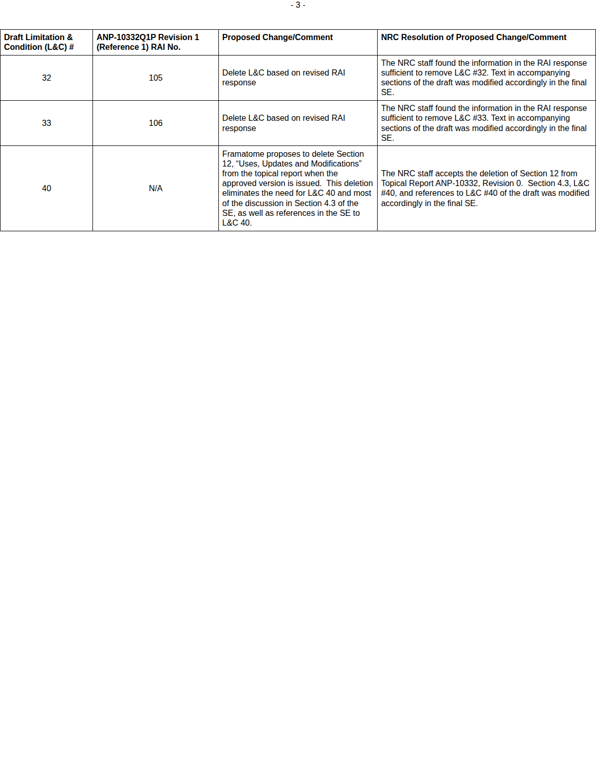- 3 -
| Draft Limitation & Condition (L&C) # | ANP-10332Q1P Revision 1 (Reference 1) RAI No. | Proposed Change/Comment | NRC Resolution of Proposed Change/Comment |
| --- | --- | --- | --- |
| 32 | 105 | Delete L&C based on revised RAI response | The NRC staff found the information in the RAI response sufficient to remove L&C #32. Text in accompanying sections of the draft was modified accordingly in the final SE. |
| 33 | 106 | Delete L&C based on revised RAI response | The NRC staff found the information in the RAI response sufficient to remove L&C #33. Text in accompanying sections of the draft was modified accordingly in the final SE. |
| 40 | N/A | Framatome proposes to delete Section 12, “Uses, Updates and Modifications” from the topical report when the approved version is issued. This deletion eliminates the need for L&C 40 and most of the discussion in Section 4.3 of the SE, as well as references in the SE to L&C 40. | The NRC staff accepts the deletion of Section 12 from Topical Report ANP-10332, Revision 0. Section 4.3, L&C #40, and references to L&C #40 of the draft was modified accordingly in the final SE. |